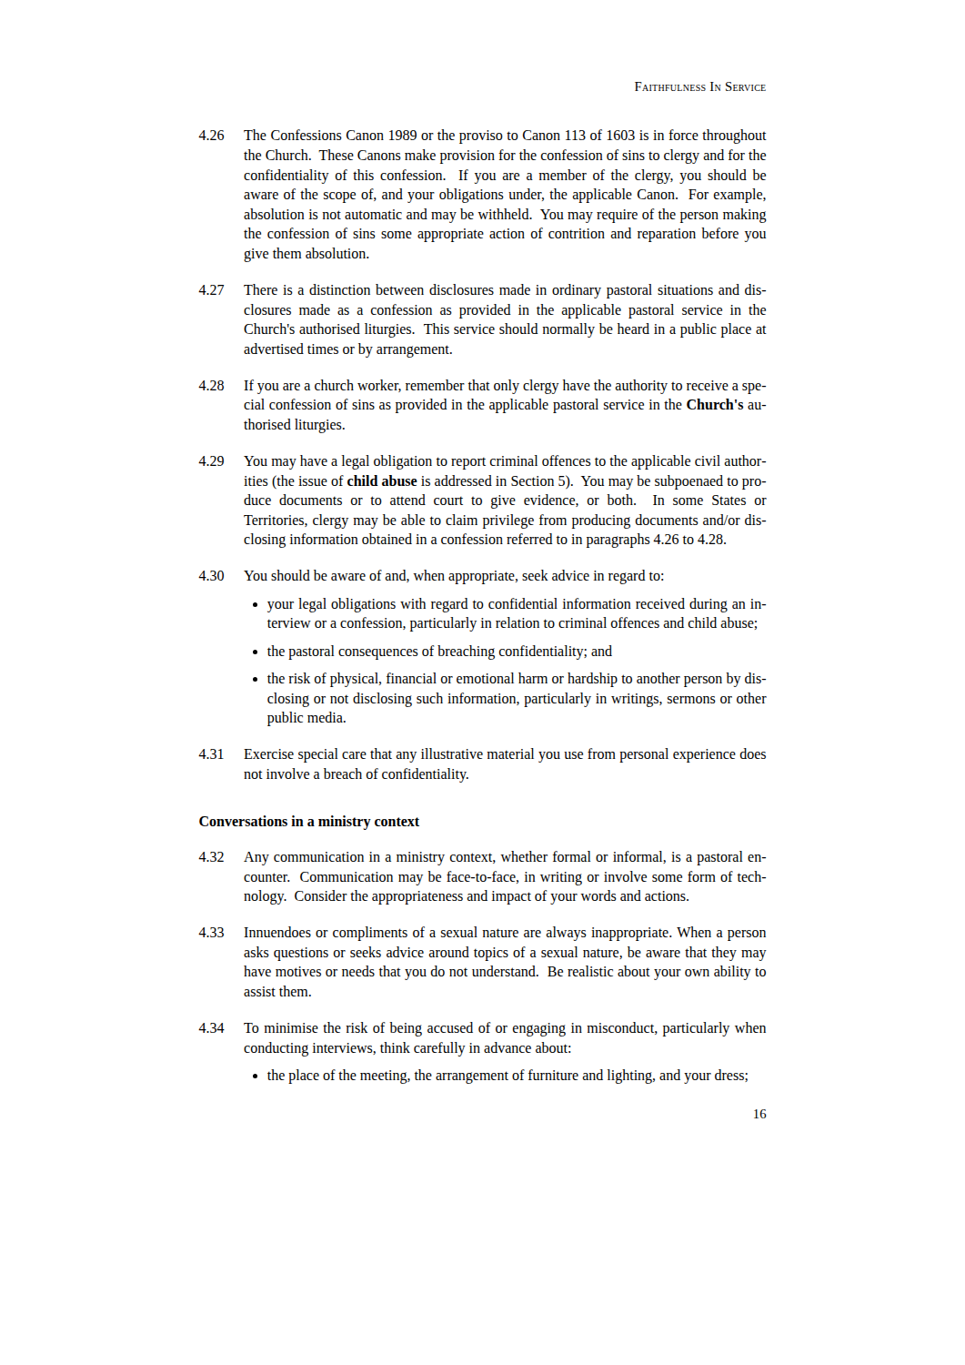Faithfulness In Service
4.26
The Confessions Canon 1989 or the proviso to Canon 113 of 1603 is in force throughout the Church. These Canons make provision for the confession of sins to clergy and for the confidentiality of this confession. If you are a member of the clergy, you should be aware of the scope of, and your obligations under, the applicable Canon. For example, absolution is not automatic and may be withheld. You may require of the person making the confession of sins some appropriate action of contrition and reparation before you give them absolution.
4.27
There is a distinction between disclosures made in ordinary pastoral situations and disclosures made as a confession as provided in the applicable pastoral service in the Church's authorised liturgies. This service should normally be heard in a public place at advertised times or by arrangement.
4.28
If you are a church worker, remember that only clergy have the authority to receive a special confession of sins as provided in the applicable pastoral service in the Church's authorised liturgies.
4.29
You may have a legal obligation to report criminal offences to the applicable civil authorities (the issue of child abuse is addressed in Section 5). You may be subpoenaed to produce documents or to attend court to give evidence, or both. In some States or Territories, clergy may be able to claim privilege from producing documents and/or disclosing information obtained in a confession referred to in paragraphs 4.26 to 4.28.
4.30
You should be aware of and, when appropriate, seek advice in regard to:
your legal obligations with regard to confidential information received during an interview or a confession, particularly in relation to criminal offences and child abuse;
the pastoral consequences of breaching confidentiality; and
the risk of physical, financial or emotional harm or hardship to another person by disclosing or not disclosing such information, particularly in writings, sermons or other public media.
4.31
Exercise special care that any illustrative material you use from personal experience does not involve a breach of confidentiality.
Conversations in a ministry context
4.32
Any communication in a ministry context, whether formal or informal, is a pastoral encounter. Communication may be face-to-face, in writing or involve some form of technology. Consider the appropriateness and impact of your words and actions.
4.33
Innuendoes or compliments of a sexual nature are always inappropriate. When a person asks questions or seeks advice around topics of a sexual nature, be aware that they may have motives or needs that you do not understand. Be realistic about your own ability to assist them.
4.34
To minimise the risk of being accused of or engaging in misconduct, particularly when conducting interviews, think carefully in advance about:
the place of the meeting, the arrangement of furniture and lighting, and your dress;
16